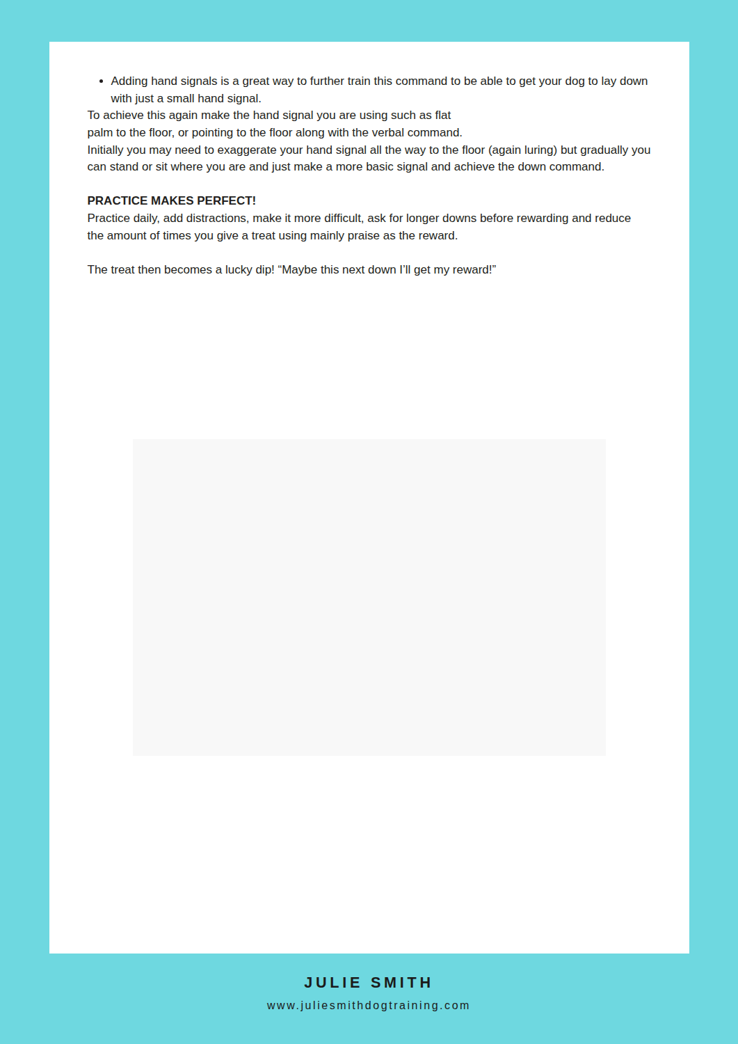Adding hand signals is a great way to further train this command to be able to get your dog to lay down with just a small hand signal.
To achieve this again make the hand signal you are using such as flat
palm to the floor, or pointing to the floor along with the verbal command.
Initially you may need to exaggerate your hand signal all the way to the floor (again luring) but gradually you can stand or sit where you are and just make a more basic signal and achieve the down command.
PRACTICE MAKES PERFECT!
Practice daily, add distractions, make it more difficult, ask for longer downs before rewarding and reduce the amount of times you give a treat using mainly praise as the reward.
The treat then becomes a lucky dip! “Maybe this next down I’ll get my reward!”
JULIE SMITH
www.juliesmithdogtraining.com